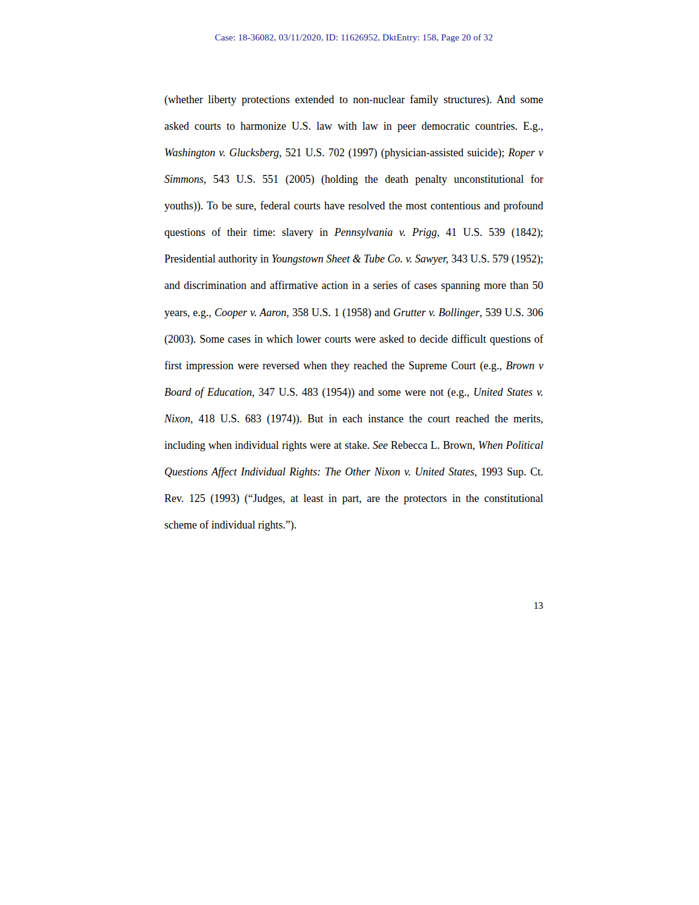Case: 18-36082, 03/11/2020, ID: 11626952, DktEntry: 158, Page 20 of 32
(whether liberty protections extended to non-nuclear family structures). And some asked courts to harmonize U.S. law with law in peer democratic countries. E.g., Washington v. Glucksberg, 521 U.S. 702 (1997) (physician-assisted suicide); Roper v Simmons, 543 U.S. 551 (2005) (holding the death penalty unconstitutional for youths)). To be sure, federal courts have resolved the most contentious and profound questions of their time: slavery in Pennsylvania v. Prigg, 41 U.S. 539 (1842); Presidential authority in Youngstown Sheet & Tube Co. v. Sawyer, 343 U.S. 579 (1952); and discrimination and affirmative action in a series of cases spanning more than 50 years, e.g., Cooper v. Aaron, 358 U.S. 1 (1958) and Grutter v. Bollinger, 539 U.S. 306 (2003). Some cases in which lower courts were asked to decide difficult questions of first impression were reversed when they reached the Supreme Court (e.g., Brown v Board of Education, 347 U.S. 483 (1954)) and some were not (e.g., United States v. Nixon, 418 U.S. 683 (1974)). But in each instance the court reached the merits, including when individual rights were at stake. See Rebecca L. Brown, When Political Questions Affect Individual Rights: The Other Nixon v. United States, 1993 Sup. Ct. Rev. 125 (1993) (“Judges, at least in part, are the protectors in the constitutional scheme of individual rights.”).
13